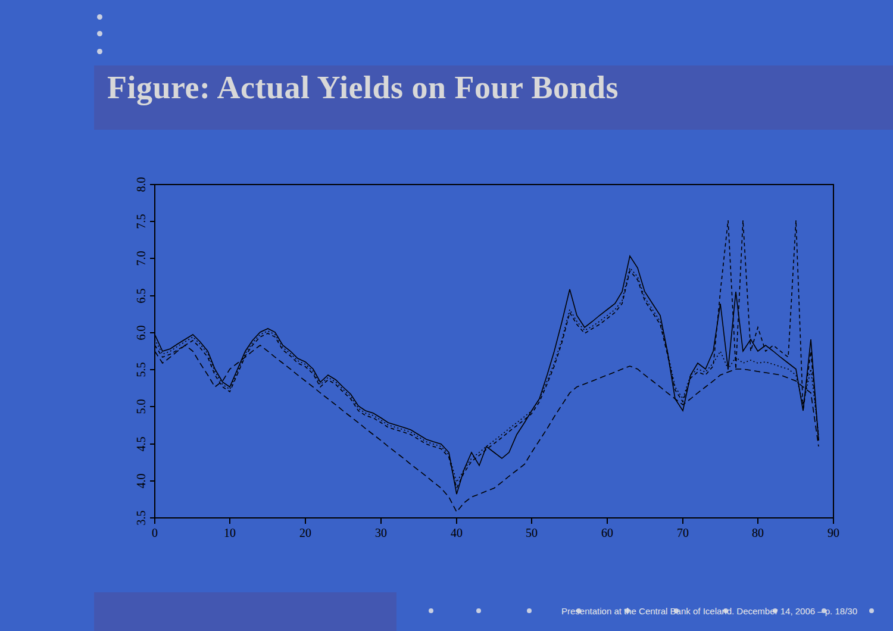Figure: Actual Yields on Four Bonds
3.5 4.0 4.5 5.0 5.5 6.0 6.5 7.0 7.5 8.0 0 10 20 30 40 50 60 70 80 90
Presentation at the Central Bank of Iceland. December 14, 2006 – p. 18/30